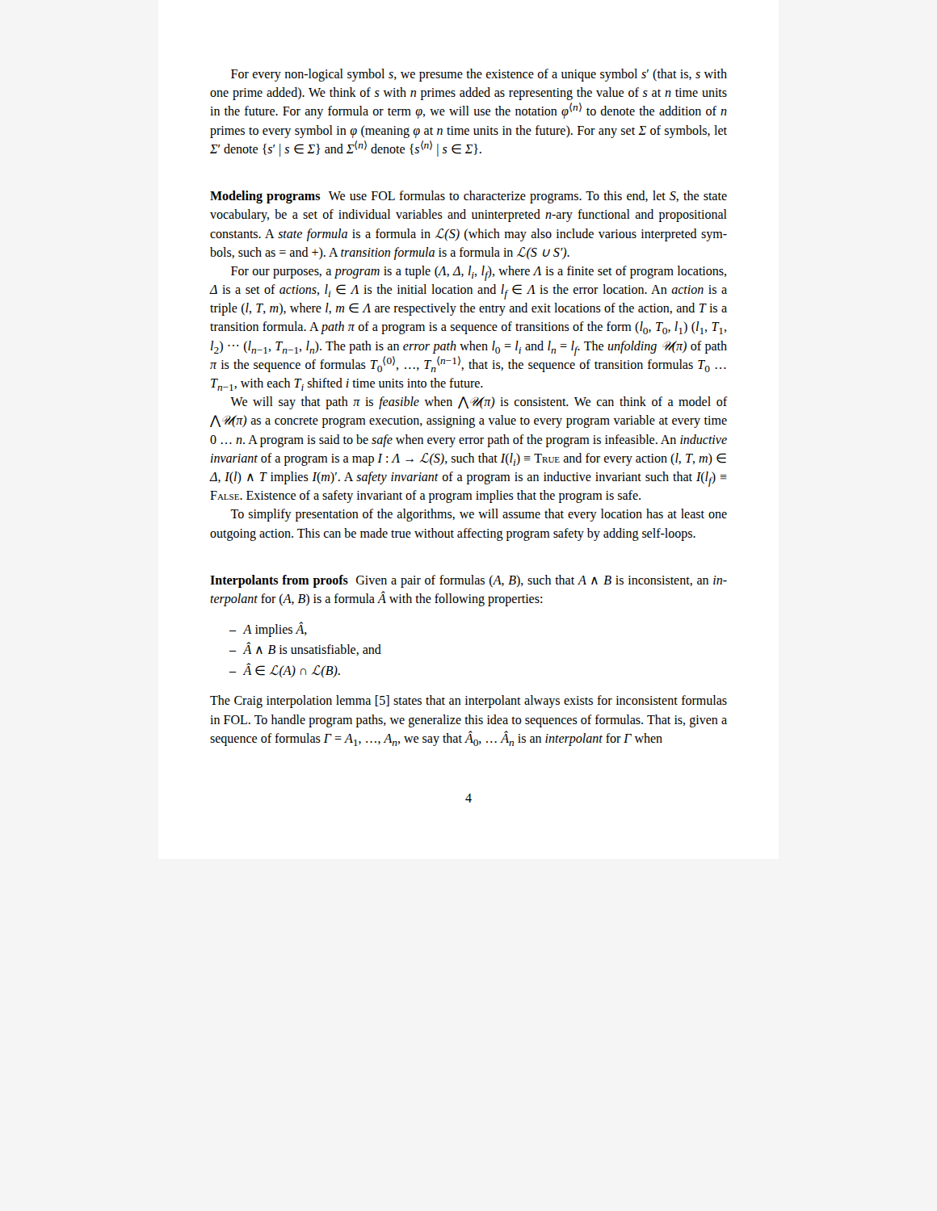For every non-logical symbol s, we presume the existence of a unique symbol s′ (that is, s with one prime added). We think of s with n primes added as representing the value of s at n time units in the future. For any formula or term φ, we will use the notation φ⟨n⟩ to denote the addition of n primes to every symbol in φ (meaning φ at n time units in the future). For any set Σ of symbols, let Σ′ denote {s′ | s ∈ Σ} and Σ⟨n⟩ denote {s⟨n⟩ | s ∈ Σ}.
Modeling programs We use FOL formulas to characterize programs. To this end, let S, the state vocabulary, be a set of individual variables and uninterpreted n-ary functional and propositional constants. A state formula is a formula in ℒ(S) (which may also include various interpreted symbols, such as = and +). A transition formula is a formula in ℒ(S ∪ S′).
For our purposes, a program is a tuple (Λ, Δ, li, lf), where Λ is a finite set of program locations, Δ is a set of actions, li ∈ Λ is the initial location and lf ∈ Λ is the error location. An action is a triple (l, T, m), where l, m ∈ Λ are respectively the entry and exit locations of the action, and T is a transition formula. A path π of a program is a sequence of transitions of the form (l0, T0, l1) (l1, T1, l2) ··· (ln−1, Tn−1, ln). The path is an error path when l0 = li and ln = lf. The unfolding 𝒰(π) of path π is the sequence of formulas T0⟨0⟩, …, Tn⟨n−1⟩, that is, the sequence of transition formulas T0 … Tn−1, with each Ti shifted i time units into the future.
We will say that path π is feasible when ⋀𝒰(π) is consistent. We can think of a model of ⋀𝒰(π) as a concrete program execution, assigning a value to every program variable at every time 0 … n. A program is said to be safe when every error path of the program is infeasible. An inductive invariant of a program is a map I : Λ → ℒ(S), such that I(li) ≡ True and for every action (l, T, m) ∈ Δ, I(l) ∧ T implies I(m)′. A safety invariant of a program is an inductive invariant such that I(lf) ≡ False. Existence of a safety invariant of a program implies that the program is safe.
To simplify presentation of the algorithms, we will assume that every location has at least one outgoing action. This can be made true without affecting program safety by adding self-loops.
Interpolants from proofs Given a pair of formulas (A, B), such that A ∧ B is inconsistent, an interpolant for (A, B) is a formula Â with the following properties:
A implies Â,
Â ∧ B is unsatisfiable, and
Â ∈ ℒ(A) ∩ ℒ(B).
The Craig interpolation lemma [5] states that an interpolant always exists for inconsistent formulas in FOL. To handle program paths, we generalize this idea to sequences of formulas. That is, given a sequence of formulas Γ = A1, …, An, we say that Â0, … Ân is an interpolant for Γ when
4